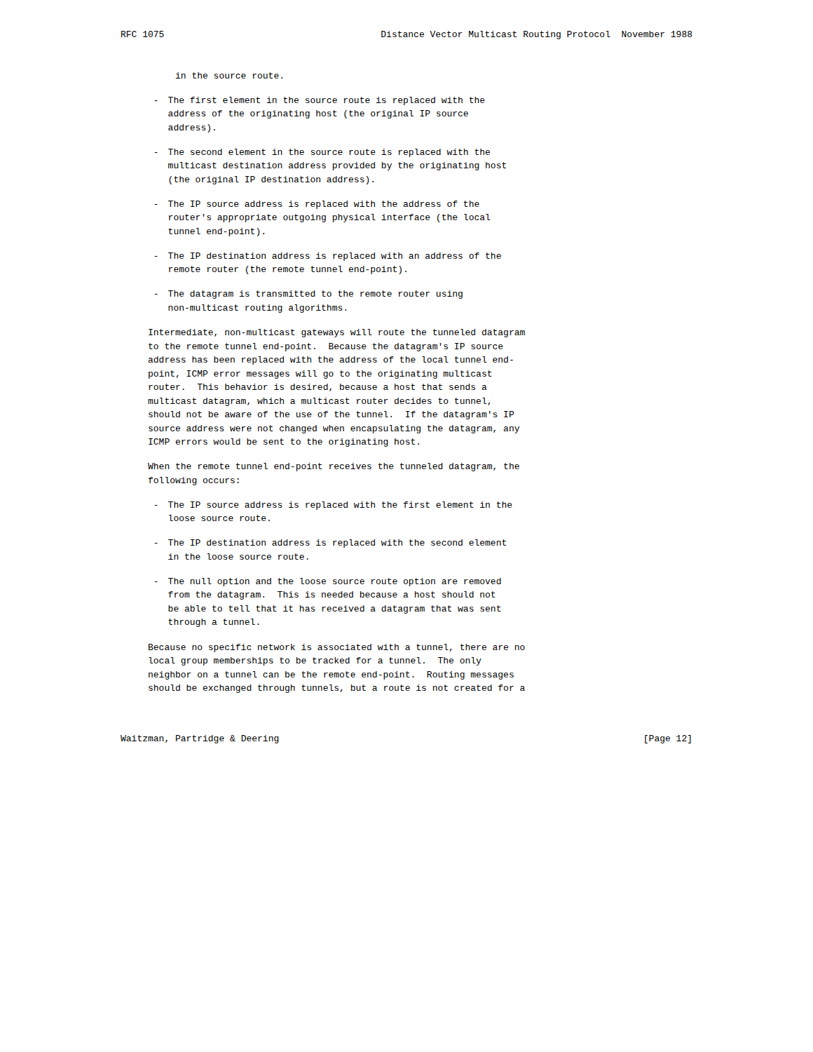RFC 1075 Distance Vector Multicast Routing Protocol November 1988
in the source route.
The first element in the source route is replaced with the address of the originating host (the original IP source address).
The second element in the source route is replaced with the multicast destination address provided by the originating host (the original IP destination address).
The IP source address is replaced with the address of the router's appropriate outgoing physical interface (the local tunnel end-point).
The IP destination address is replaced with an address of the remote router (the remote tunnel end-point).
The datagram is transmitted to the remote router using non-multicast routing algorithms.
Intermediate, non-multicast gateways will route the tunneled datagram to the remote tunnel end-point. Because the datagram's IP source address has been replaced with the address of the local tunnel end- point, ICMP error messages will go to the originating multicast router. This behavior is desired, because a host that sends a multicast datagram, which a multicast router decides to tunnel, should not be aware of the use of the tunnel. If the datagram's IP source address were not changed when encapsulating the datagram, any ICMP errors would be sent to the originating host.
When the remote tunnel end-point receives the tunneled datagram, the following occurs:
The IP source address is replaced with the first element in the loose source route.
The IP destination address is replaced with the second element in the loose source route.
The null option and the loose source route option are removed from the datagram. This is needed because a host should not be able to tell that it has received a datagram that was sent through a tunnel.
Because no specific network is associated with a tunnel, there are no local group memberships to be tracked for a tunnel. The only neighbor on a tunnel can be the remote end-point. Routing messages should be exchanged through tunnels, but a route is not created for a
Waitzman, Partridge & Deering [Page 12]